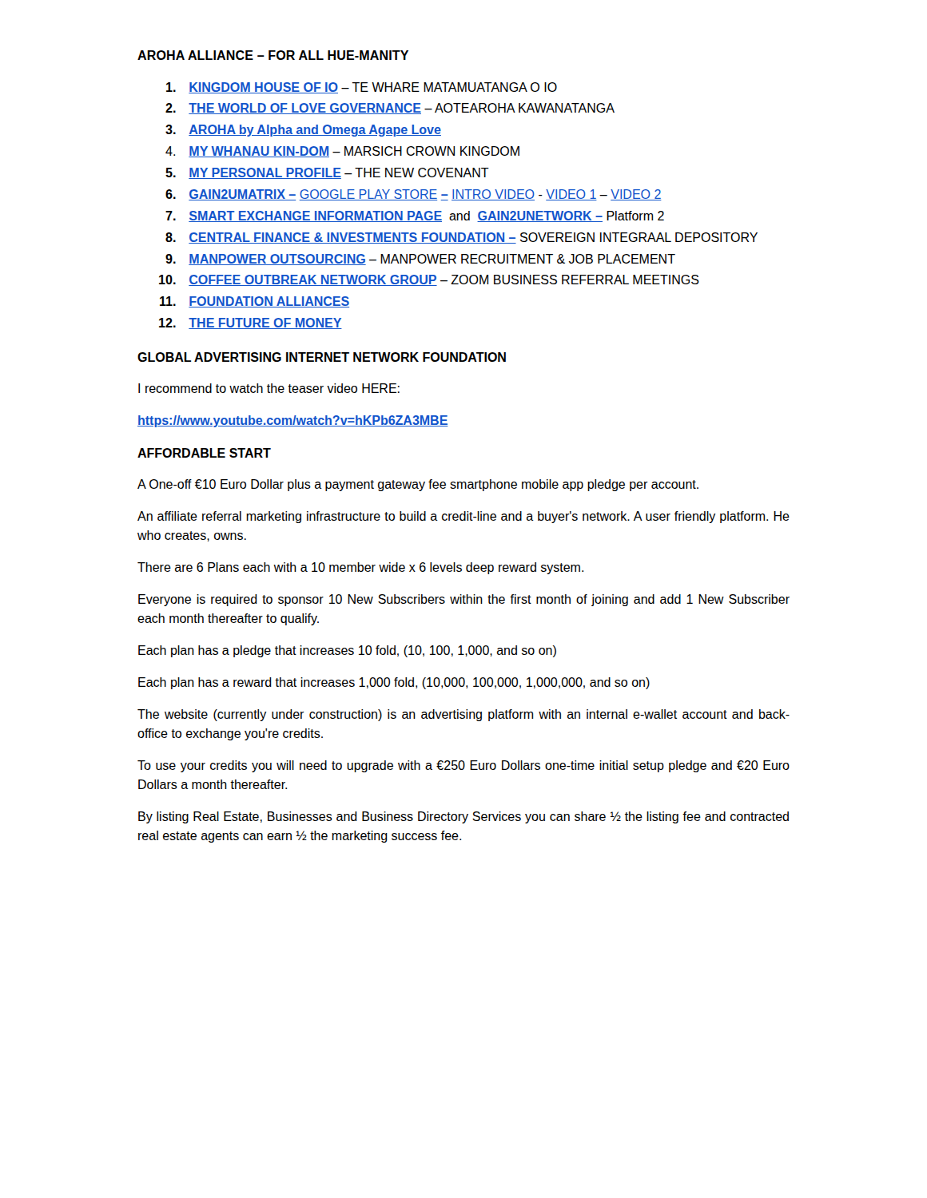AROHA ALLIANCE – FOR ALL HUE-MANITY
KINGDOM HOUSE OF IO – TE WHARE MATAMUATANGA O IO
THE WORLD OF LOVE GOVERNANCE – AOTEAROHA KAWANATANGA
AROHA by Alpha and Omega Agape Love
MY WHANAU KIN-DOM – MARSICH CROWN KINGDOM
MY PERSONAL PROFILE – THE NEW COVENANT
GAIN2UMATRIX – GOOGLE PLAY STORE – INTRO VIDEO - VIDEO 1 – VIDEO 2
SMART EXCHANGE INFORMATION PAGE and GAIN2UNETWORK – Platform 2
CENTRAL FINANCE & INVESTMENTS FOUNDATION – SOVEREIGN INTEGRAAL DEPOSITORY
MANPOWER OUTSOURCING – MANPOWER RECRUITMENT & JOB PLACEMENT
COFFEE OUTBREAK NETWORK GROUP – ZOOM BUSINESS REFERRAL MEETINGS
FOUNDATION ALLIANCES
THE FUTURE OF MONEY
GLOBAL ADVERTISING INTERNET NETWORK FOUNDATION
I recommend to watch the teaser video HERE:
https://www.youtube.com/watch?v=hKPb6ZA3MBE
AFFORDABLE START
A One-off €10 Euro Dollar plus a payment gateway fee smartphone mobile app pledge per account.
An affiliate referral marketing infrastructure to build a credit-line and a buyer's network. A user friendly platform. He who creates, owns.
There are 6 Plans each with a 10 member wide x 6 levels deep reward system.
Everyone is required to sponsor 10 New Subscribers within the first month of joining and add 1 New Subscriber each month thereafter to qualify.
Each plan has a pledge that increases 10 fold, (10, 100, 1,000, and so on)
Each plan has a reward that increases 1,000 fold, (10,000, 100,000, 1,000,000, and so on)
The website (currently under construction) is an advertising platform with an internal e-wallet account and back-office to exchange you're credits.
To use your credits you will need to upgrade with a €250 Euro Dollars one-time initial setup pledge and €20 Euro Dollars a month thereafter.
By listing Real Estate, Businesses and Business Directory Services you can share ½ the listing fee and contracted real estate agents can earn ½ the marketing success fee.